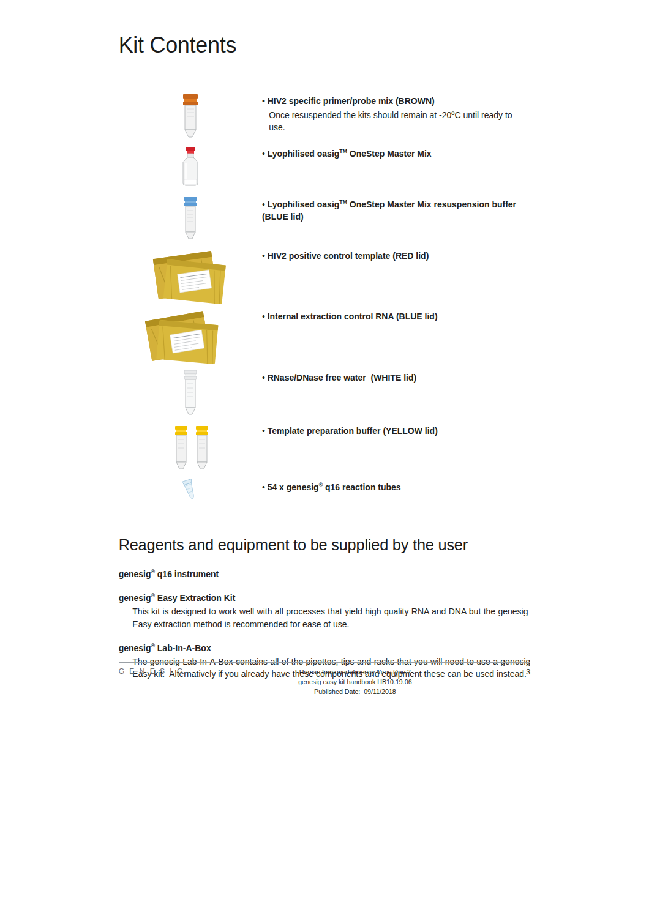Kit Contents
•HIV2 specific primer/probe mix (BROWN) Once resuspended the kits should remain at -20ºC until ready to use.
•Lyophilised oasigTM OneStep Master Mix
•Lyophilised oasigTM OneStep Master Mix resuspension buffer
(BLUE lid)
•HIV2 positive control template (RED lid)
•Internal extraction control RNA (BLUE lid)
•RNase/DNase free water (WHITE lid)
•Template preparation buffer (YELLOW lid)
•54 x genesig® q16 reaction tubes
Reagents and equipment to be supplied by the user
genesig® q16 instrument
genesig® Easy Extraction Kit
This kit is designed to work well with all processes that yield high quality RNA and DNA but the genesig Easy extraction method is recommended for ease of use.
genesig® Lab-In-A-Box
The genesig Lab-In-A-Box contains all of the pipettes, tips and racks that you will need to use a genesig Easy kit. Alternatively if you already have these components and equipment these can be used instead.
G E N E S I G
Human Immunodeficiency Virus type 2
genesig easy kit handbook HB10.19.06
Published Date: 09/11/2018
3